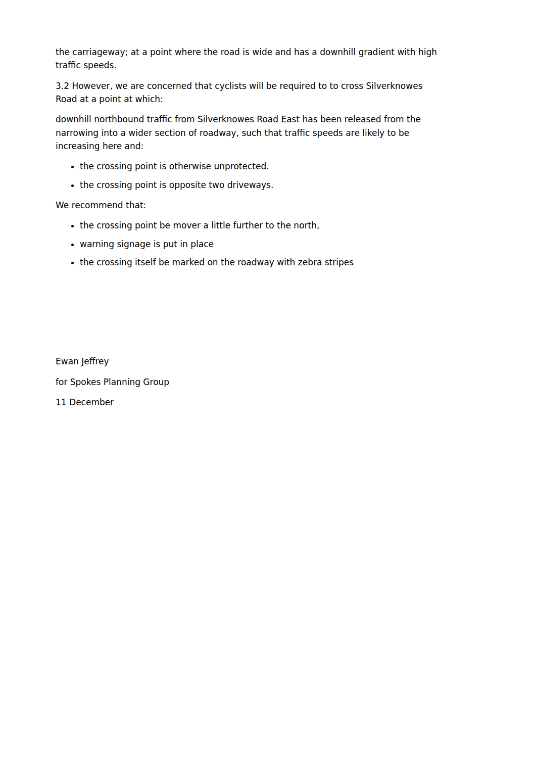the carriageway; at a point where the road is wide and has a downhill gradient with high traffic speeds.
3.2 However, we are concerned that cyclists will be required to to cross Silverknowes Road at a point at which:
downhill northbound traffic from Silverknowes Road East has been released from the narrowing into a wider section of roadway, such that traffic speeds are likely to be increasing here and:
the crossing point is otherwise unprotected.
the crossing point is opposite two driveways.
We recommend that:
the crossing point be mover a little further to the north,
warning signage is put in place
the crossing itself be marked on the roadway with zebra stripes
Ewan Jeffrey
for Spokes Planning Group
11 December